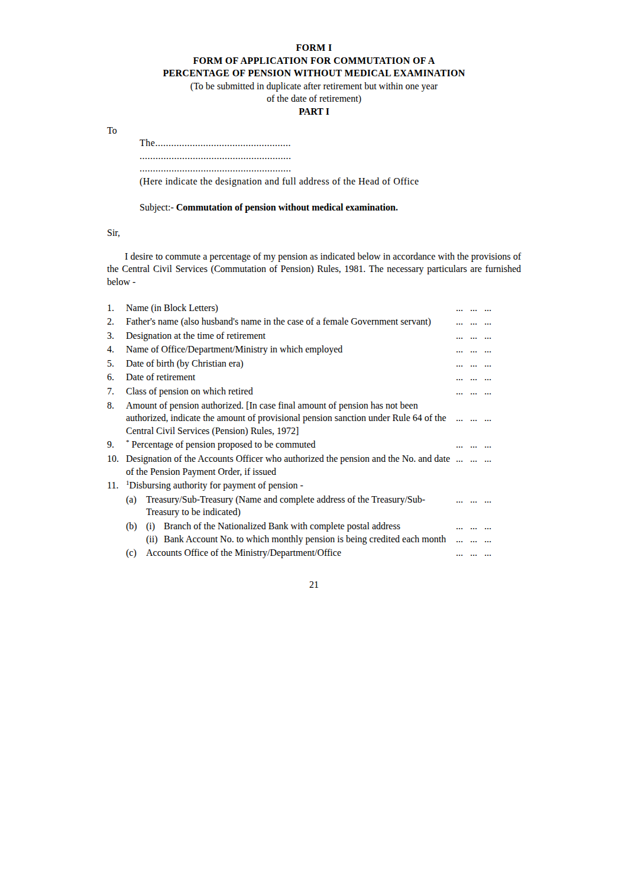FORM I
FORM OF APPLICATION FOR COMMUTATION OF A
PERCENTAGE OF PENSION WITHOUT MEDICAL EXAMINATION
(To be submitted in duplicate after retirement but within one year
of the date of retirement)
PART I
To
The...................................................
.........................................................
.........................................................
(Here indicate the designation and full address of the Head of Office
Subject:- Commutation of pension without medical examination.
Sir,
I desire to commute a percentage of my pension as indicated below in accordance with the provisions of the Central Civil Services (Commutation of Pension) Rules, 1981. The necessary particulars are furnished below -
| 1. | Name (in Block Letters) | ... ... ... |
| 2. | Father's name (also husband's name in the case of a female Government servant) | ... ... ... |
| 3. | Designation at the time of retirement | ... ... ... |
| 4. | Name of Office/Department/Ministry in which employed | ... ... ... |
| 5. | Date of birth (by Christian era) | ... ... ... |
| 6. | Date of retirement | ... ... ... |
| 7. | Class of pension on which retired | ... ... ... |
| 8. | Amount of pension authorized. [In case final amount of pension has not been authorized, indicate the amount of provisional pension sanction under Rule 64 of the Central Civil Services (Pension) Rules, 1972] | ... ... ... |
| 9. | * Percentage of pension proposed to be commuted | ... ... ... |
| 10. | Designation of the Accounts Officer who authorized the pension and the No. and date of the Pension Payment Order, if issued | ... ... ... |
| 11. | 1 Disbursing authority for payment of pension - |
| | (a) Treasury/Sub-Treasury (Name and complete address of the Treasury/Sub-Treasury to be indicated) ... ... ... |
| | (b) (i) Branch of the Nationalized Bank with complete postal address ... ... ... (ii) Bank Account No. to which monthly pension is being credited each month ... ... ... |
| | (c) Accounts Office of the Ministry/Department/Office ... ... ... |
21